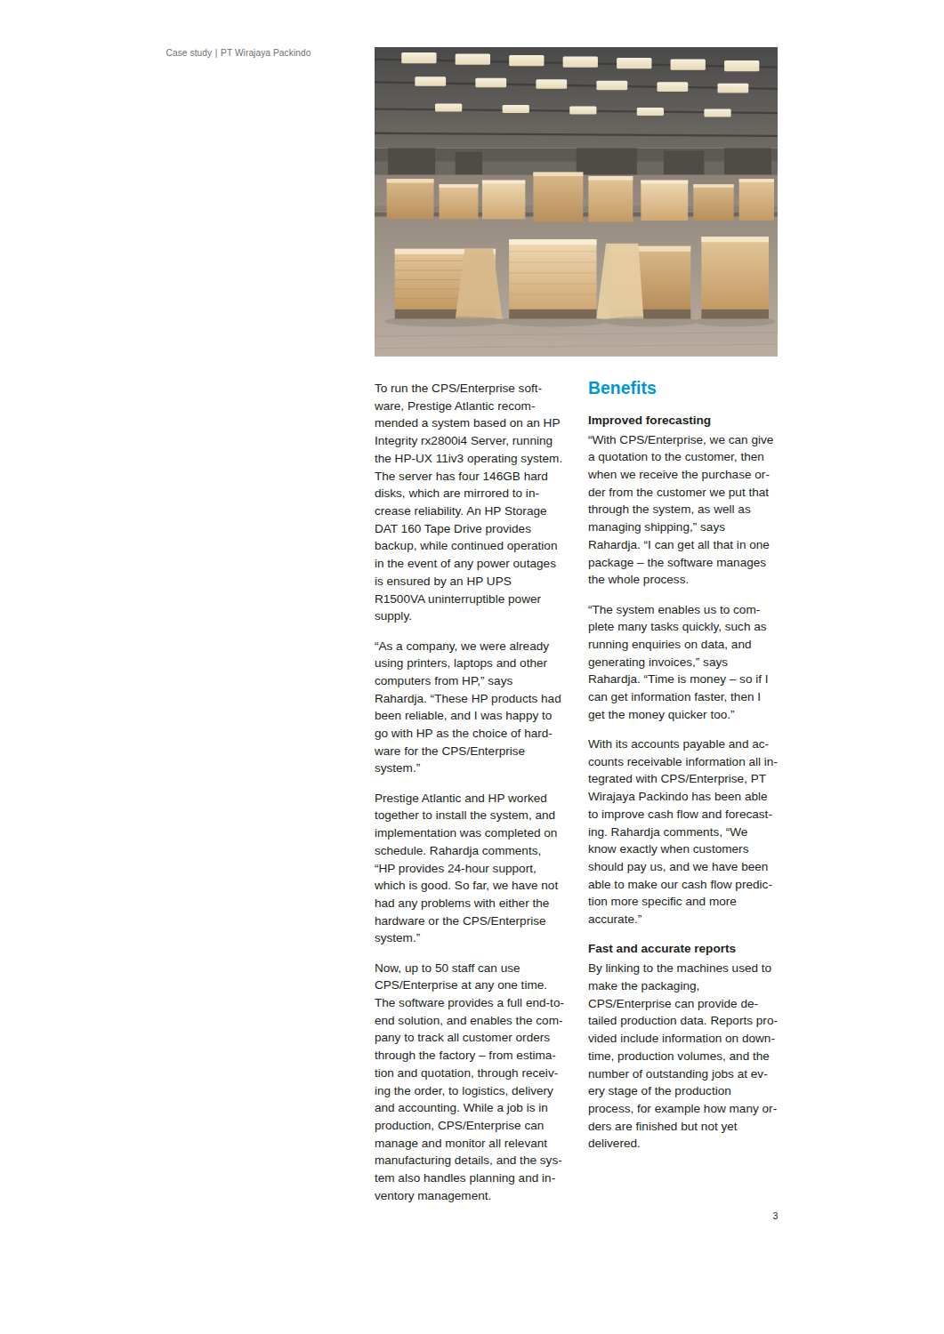Case study|PT Wirajaya Packindo
To run the CPS/Enterprise software, Prestige Atlantic recommended a system based on an HP Integrity rx2800i4 Server, running the HP-UX 11iv3 operating system. The server has four 146GB hard disks, which are mirrored to increase reliability. An HP Storage DAT 160 Tape Drive provides backup, while continued operation in the event of any power outages is ensured by an HP UPS R1500VA uninterruptible power supply.
“As a company, we were already using printers, laptops and other computers from HP,” says Rahardja. “These HP products had been reliable, and I was happy to go with HP as the choice of hardware for the CPS/Enterprise system.”
Prestige Atlantic and HP worked together to install the system, and implementation was completed on schedule. Rahardja comments, “HP provides 24-hour support, which is good. So far, we have not had any problems with either the hardware or the CPS/Enterprise system.”
Now, up to 50 staff can use CPS/Enterprise at any one time. The software provides a full end-to-end solution, and enables the company to track all customer orders through the factory – from estimation and quotation, through receiving the order, to logistics, delivery and accounting. While a job is in production, CPS/Enterprise can manage and monitor all relevant manufacturing details, and the system also handles planning and inventory management.
Benefits
Improved forecasting
“With CPS/Enterprise, we can give a quotation to the customer, then when we receive the purchase order from the customer we put that through the system, as well as managing shipping,” says Rahardja. “I can get all that in one package – the software manages the whole process.
“The system enables us to complete many tasks quickly, such as running enquiries on data, and generating invoices,” says Rahardja. “Time is money – so if I can get information faster, then I get the money quicker too.”
With its accounts payable and accounts receivable information all integrated with CPS/Enterprise, PT Wirajaya Packindo has been able to improve cash flow and forecasting. Rahardja comments, “We know exactly when customers should pay us, and we have been able to make our cash flow prediction more specific and more accurate.”
Fast and accurate reports
By linking to the machines used to make the packaging, CPS/Enterprise can provide detailed production data. Reports provided include information on downtime, production volumes, and the number of outstanding jobs at every stage of the production process, for example how many orders are finished but not yet delivered.
3